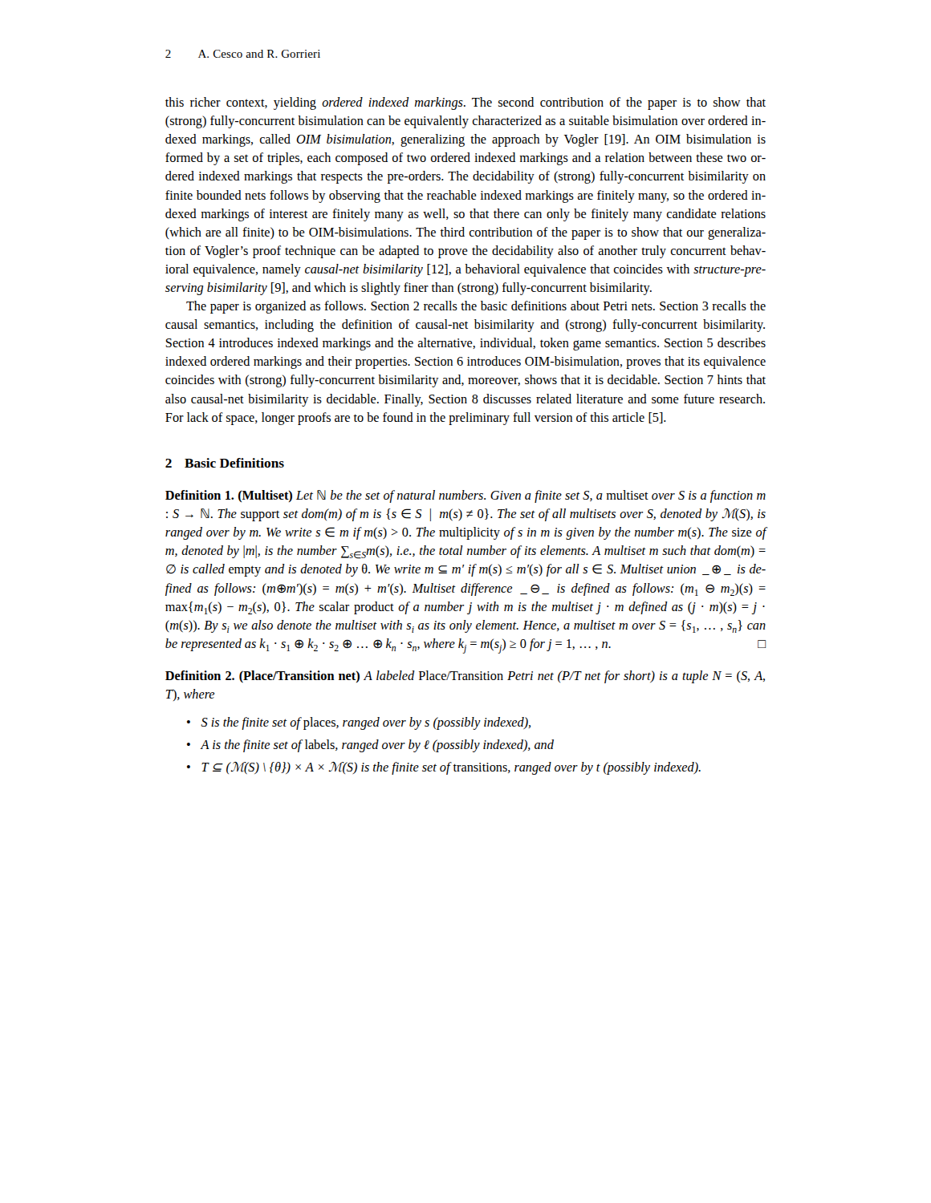2 A. Cesco and R. Gorrieri
this richer context, yielding ordered indexed markings. The second contribution of the paper is to show that (strong) fully-concurrent bisimulation can be equivalently characterized as a suitable bisimulation over ordered indexed markings, called OIM bisimulation, generalizing the approach by Vogler [19]. An OIM bisimulation is formed by a set of triples, each composed of two ordered indexed markings and a relation between these two ordered indexed markings that respects the pre-orders. The decidability of (strong) fully-concurrent bisimilarity on finite bounded nets follows by observing that the reachable indexed markings are finitely many, so the ordered indexed markings of interest are finitely many as well, so that there can only be finitely many candidate relations (which are all finite) to be OIM-bisimulations. The third contribution of the paper is to show that our generalization of Vogler’s proof technique can be adapted to prove the decidability also of another truly concurrent behavioral equivalence, namely causal-net bisimilarity [12], a behavioral equivalence that coincides with structure-preserving bisimilarity [9], and which is slightly finer than (strong) fully-concurrent bisimilarity.
The paper is organized as follows. Section 2 recalls the basic definitions about Petri nets. Section 3 recalls the causal semantics, including the definition of causal-net bisimilarity and (strong) fully-concurrent bisimilarity. Section 4 introduces indexed markings and the alternative, individual, token game semantics. Section 5 describes indexed ordered markings and their properties. Section 6 introduces OIM-bisimulation, proves that its equivalence coincides with (strong) fully-concurrent bisimilarity and, moreover, shows that it is decidable. Section 7 hints that also causal-net bisimilarity is decidable. Finally, Section 8 discusses related literature and some future research. For lack of space, longer proofs are to be found in the preliminary full version of this article [5].
2 Basic Definitions
Definition 1. (Multiset) Let ℕ be the set of natural numbers. Given a finite set S, a multiset over S is a function m : S → ℕ. The support set dom(m) of m is {s ∈ S | m(s) ≠ 0}. The set of all multisets over S, denoted by ℳ(S), is ranged over by m. We write s ∈ m if m(s) > 0. The multiplicity of s in m is given by the number m(s). The size of m, denoted by |m|, is the number ∑s∈Sm(s), i.e., the total number of its elements. A multiset m such that dom(m) = ∅ is called empty and is denoted by θ. We write m ⊆ m′ if m(s) ≤ m′(s) for all s ∈ S. Multiset union _⊕_ is defined as follows: (m⊕m′)(s) = m(s) + m′(s). Multiset difference _⊖_ is defined as follows: (m1 ⊖ m2)(s) = max{m1(s) − m2(s), 0}. The scalar product of a number j with m is the multiset j · m defined as (j · m)(s) = j · (m(s)). By si we also denote the multiset with si as its only element. Hence, a multiset m over S = {s1, … , sn} can be represented as k1 · s1 ⊕ k2 · s2 ⊕ … ⊕ kn · sn, where kj = m(sj) ≥ 0 for j = 1, … , n.□
Definition 2. (Place/Transition net) A labeled Place/Transition Petri net (P/T net for short) is a tuple N = (S, A, T), where
S is the finite set of places, ranged over by s (possibly indexed),
A is the finite set of labels, ranged over by ℓ (possibly indexed), and
T ⊆ (ℳ(S) \ {θ}) × A × ℳ(S) is the finite set of transitions, ranged over by t (possibly indexed).